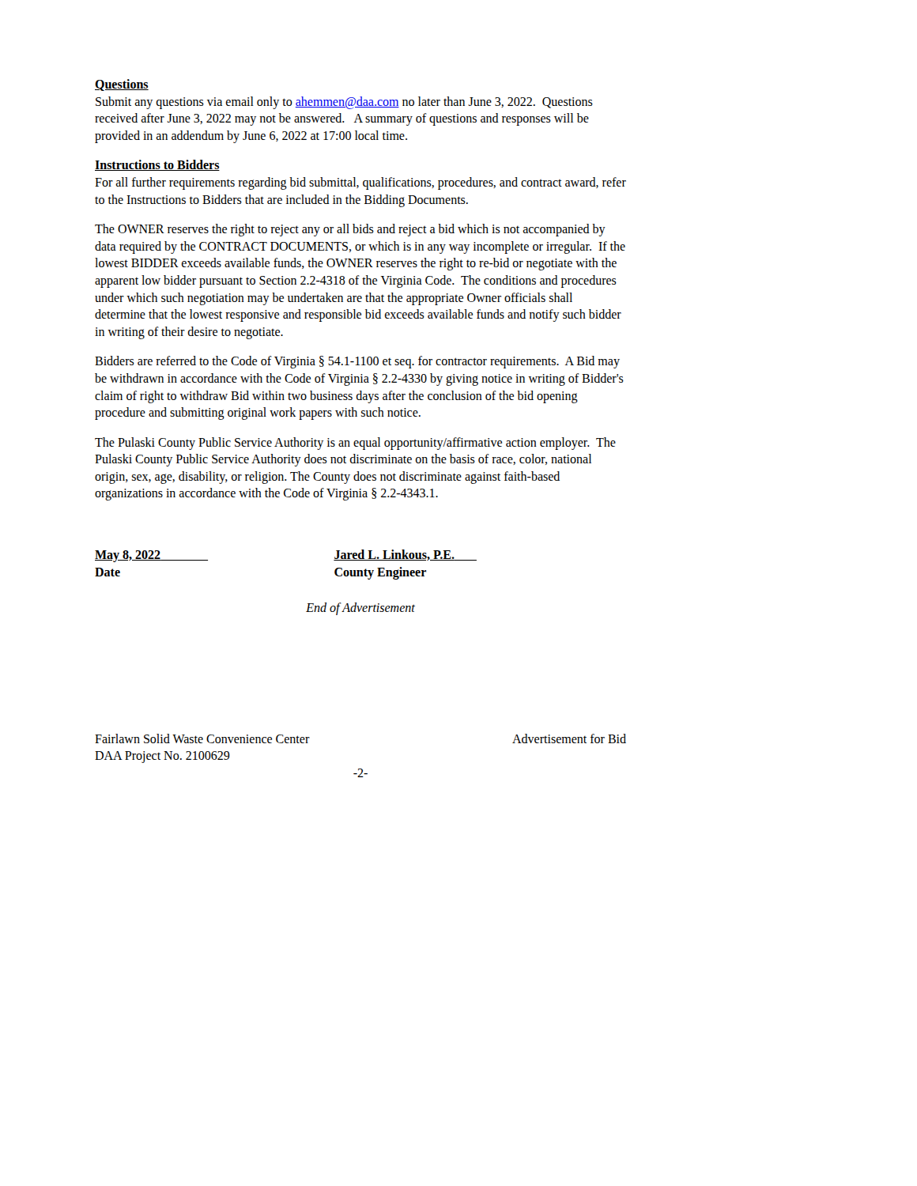Questions
Submit any questions via email only to ahemmen@daa.com no later than June 3, 2022. Questions received after June 3, 2022 may not be answered. A summary of questions and responses will be provided in an addendum by June 6, 2022 at 17:00 local time.
Instructions to Bidders
For all further requirements regarding bid submittal, qualifications, procedures, and contract award, refer to the Instructions to Bidders that are included in the Bidding Documents.
The OWNER reserves the right to reject any or all bids and reject a bid which is not accompanied by data required by the CONTRACT DOCUMENTS, or which is in any way incomplete or irregular. If the lowest BIDDER exceeds available funds, the OWNER reserves the right to re-bid or negotiate with the apparent low bidder pursuant to Section 2.2-4318 of the Virginia Code. The conditions and procedures under which such negotiation may be undertaken are that the appropriate Owner officials shall determine that the lowest responsive and responsible bid exceeds available funds and notify such bidder in writing of their desire to negotiate.
Bidders are referred to the Code of Virginia § 54.1-1100 et seq. for contractor requirements. A Bid may be withdrawn in accordance with the Code of Virginia § 2.2-4330 by giving notice in writing of Bidder's claim of right to withdraw Bid within two business days after the conclusion of the bid opening procedure and submitting original work papers with such notice.
The Pulaski County Public Service Authority is an equal opportunity/affirmative action employer. The Pulaski County Public Service Authority does not discriminate on the basis of race, color, national origin, sex, age, disability, or religion. The County does not discriminate against faith-based organizations in accordance with the Code of Virginia § 2.2-4343.1.
| May 8, 2022 Date | Jared L. Linkous, P.E. County Engineer |
End of Advertisement
| Fairlawn Solid Waste Convenience Center | Advertisement for Bid |
| DAA Project No. 2100629 | |
-2-